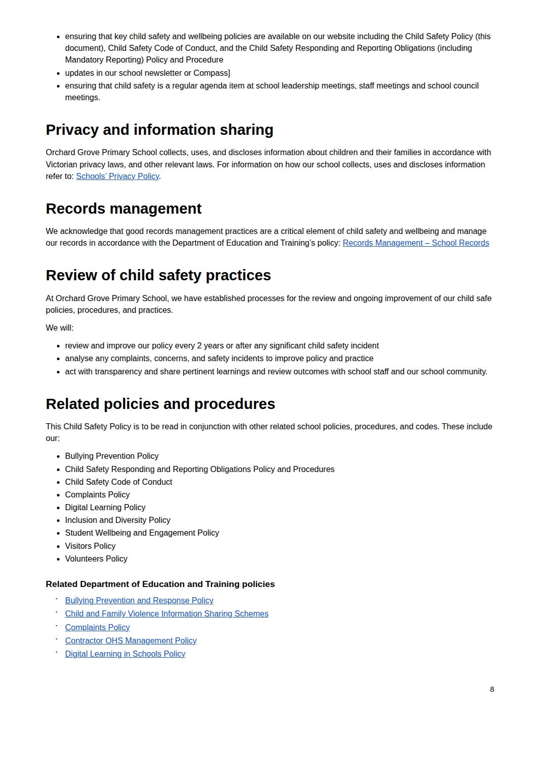ensuring that key child safety and wellbeing policies are available on our website including the Child Safety Policy (this document), Child Safety Code of Conduct, and the Child Safety Responding and Reporting Obligations (including Mandatory Reporting) Policy and Procedure
updates in our school newsletter or Compass]
ensuring that child safety is a regular agenda item at school leadership meetings, staff meetings and school council meetings.
Privacy and information sharing
Orchard Grove Primary School collects, uses, and discloses information about children and their families in accordance with Victorian privacy laws, and other relevant laws. For information on how our school collects, uses and discloses information refer to: Schools’ Privacy Policy.
Records management
We acknowledge that good records management practices are a critical element of child safety and wellbeing and manage our records in accordance with the Department of Education and Training’s policy: Records Management – School Records
Review of child safety practices
At Orchard Grove Primary School, we have established processes for the review and ongoing improvement of our child safe policies, procedures, and practices.
We will:
review and improve our policy every 2 years or after any significant child safety incident
analyse any complaints, concerns, and safety incidents to improve policy and practice
act with transparency and share pertinent learnings and review outcomes with school staff and our school community.
Related policies and procedures
This Child Safety Policy is to be read in conjunction with other related school policies, procedures, and codes. These include our:
Bullying Prevention Policy
Child Safety Responding and Reporting Obligations Policy and Procedures
Child Safety Code of Conduct
Complaints Policy
Digital Learning Policy
Inclusion and Diversity Policy
Student Wellbeing and Engagement Policy
Visitors Policy
Volunteers Policy
Related Department of Education and Training policies
Bullying Prevention and Response Policy
Child and Family Violence Information Sharing Schemes
Complaints Policy
Contractor OHS Management Policy
Digital Learning in Schools Policy
8